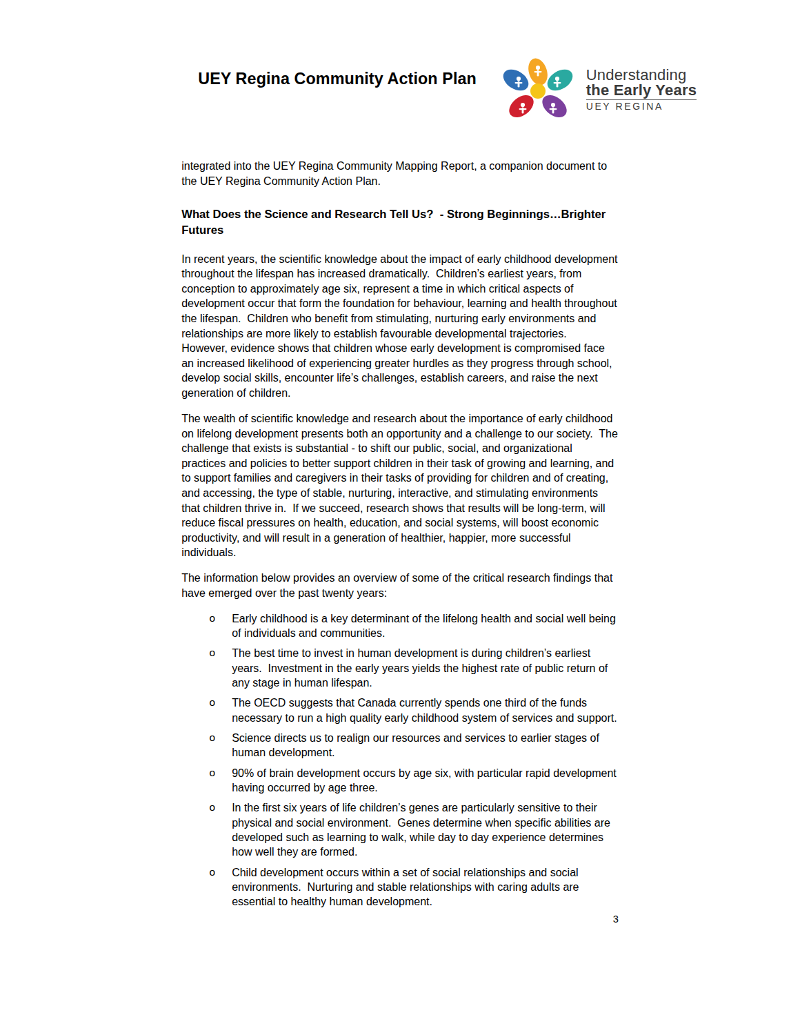UEY Regina Community Action Plan
Understanding the Early Years
UEY REGINA
integrated into the UEY Regina Community Mapping Report, a companion document to the UEY Regina Community Action Plan.
What Does the Science and Research Tell Us? - Strong Beginnings…Brighter Futures
In recent years, the scientific knowledge about the impact of early childhood development throughout the lifespan has increased dramatically. Children’s earliest years, from conception to approximately age six, represent a time in which critical aspects of development occur that form the foundation for behaviour, learning and health throughout the lifespan. Children who benefit from stimulating, nurturing early environments and relationships are more likely to establish favourable developmental trajectories. However, evidence shows that children whose early development is compromised face an increased likelihood of experiencing greater hurdles as they progress through school, develop social skills, encounter life’s challenges, establish careers, and raise the next generation of children.
The wealth of scientific knowledge and research about the importance of early childhood on lifelong development presents both an opportunity and a challenge to our society. The challenge that exists is substantial - to shift our public, social, and organizational practices and policies to better support children in their task of growing and learning, and to support families and caregivers in their tasks of providing for children and of creating, and accessing, the type of stable, nurturing, interactive, and stimulating environments that children thrive in. If we succeed, research shows that results will be long-term, will reduce fiscal pressures on health, education, and social systems, will boost economic productivity, and will result in a generation of healthier, happier, more successful individuals.
The information below provides an overview of some of the critical research findings that have emerged over the past twenty years:
Early childhood is a key determinant of the lifelong health and social well being of individuals and communities.
The best time to invest in human development is during children’s earliest years. Investment in the early years yields the highest rate of public return of any stage in human lifespan.
The OECD suggests that Canada currently spends one third of the funds necessary to run a high quality early childhood system of services and support.
Science directs us to realign our resources and services to earlier stages of human development.
90% of brain development occurs by age six, with particular rapid development having occurred by age three.
In the first six years of life children’s genes are particularly sensitive to their physical and social environment. Genes determine when specific abilities are developed such as learning to walk, while day to day experience determines how well they are formed.
Child development occurs within a set of social relationships and social environments. Nurturing and stable relationships with caring adults are essential to healthy human development.
3